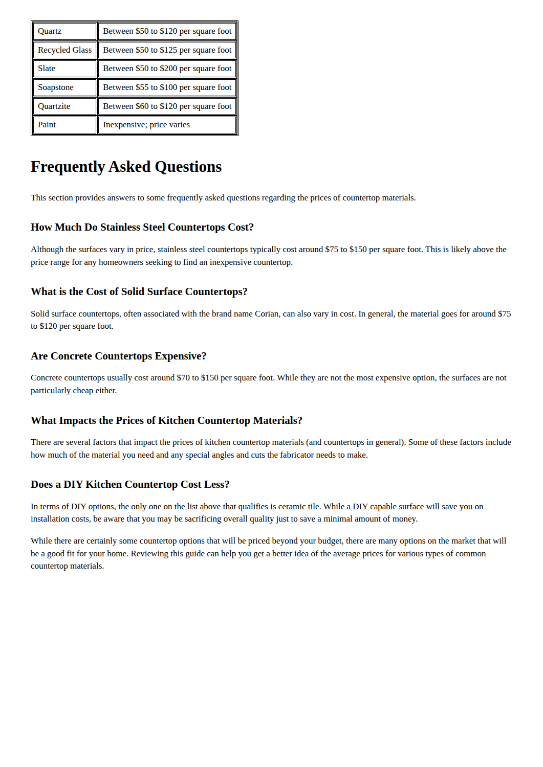| Quartz | Between $50 to $120 per square foot |
| Recycled Glass | Between $50 to $125 per square foot |
| Slate | Between $50 to $200 per square foot |
| Soapstone | Between $55 to $100 per square foot |
| Quartzite | Between $60 to $120 per square foot |
| Paint | Inexpensive; price varies |
Frequently Asked Questions
This section provides answers to some frequently asked questions regarding the prices of countertop materials.
How Much Do Stainless Steel Countertops Cost?
Although the surfaces vary in price, stainless steel countertops typically cost around $75 to $150 per square foot. This is likely above the price range for any homeowners seeking to find an inexpensive countertop.
What is the Cost of Solid Surface Countertops?
Solid surface countertops, often associated with the brand name Corian, can also vary in cost. In general, the material goes for around $75 to $120 per square foot.
Are Concrete Countertops Expensive?
Concrete countertops usually cost around $70 to $150 per square foot. While they are not the most expensive option, the surfaces are not particularly cheap either.
What Impacts the Prices of Kitchen Countertop Materials?
There are several factors that impact the prices of kitchen countertop materials (and countertops in general). Some of these factors include how much of the material you need and any special angles and cuts the fabricator needs to make.
Does a DIY Kitchen Countertop Cost Less?
In terms of DIY options, the only one on the list above that qualifies is ceramic tile. While a DIY capable surface will save you on installation costs, be aware that you may be sacrificing overall quality just to save a minimal amount of money.
While there are certainly some countertop options that will be priced beyond your budget, there are many options on the market that will be a good fit for your home. Reviewing this guide can help you get a better idea of the average prices for various types of common countertop materials.